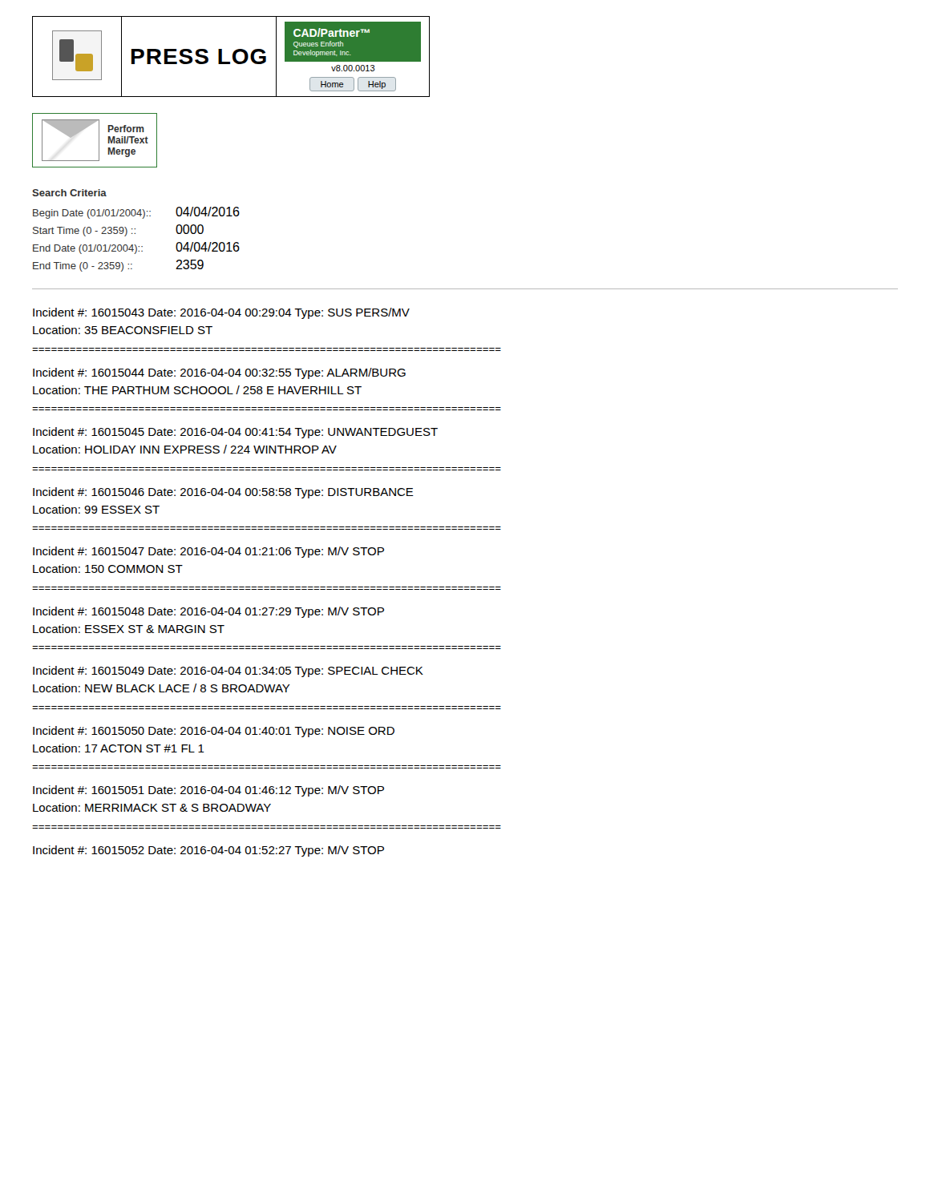| | PRESS LOG | CAD/Partner™ Queues Enforth Development, Inc. v8.00.0013 Home Help |
| | Perform Mail/Text Merge |
Search Criteria
| Begin Date (01/01/2004):: | 04/04/2016 |
| Start Time (0 - 2359) :: | 0000 |
| End Date (01/01/2004):: | 04/04/2016 |
| End Time (0 - 2359) :: | 2359 |
Incident #: 16015043 Date: 2016-04-04 00:29:04 Type: SUS PERS/MV
Location: 35 BEACONSFIELD ST
===========================================================================
Incident #: 16015044 Date: 2016-04-04 00:32:55 Type: ALARM/BURG
Location: THE PARTHUM SCHOOOL / 258 E HAVERHILL ST
===========================================================================
Incident #: 16015045 Date: 2016-04-04 00:41:54 Type: UNWANTEDGUEST
Location: HOLIDAY INN EXPRESS / 224 WINTHROP AV
===========================================================================
Incident #: 16015046 Date: 2016-04-04 00:58:58 Type: DISTURBANCE
Location: 99 ESSEX ST
===========================================================================
Incident #: 16015047 Date: 2016-04-04 01:21:06 Type: M/V STOP
Location: 150 COMMON ST
===========================================================================
Incident #: 16015048 Date: 2016-04-04 01:27:29 Type: M/V STOP
Location: ESSEX ST & MARGIN ST
===========================================================================
Incident #: 16015049 Date: 2016-04-04 01:34:05 Type: SPECIAL CHECK
Location: NEW BLACK LACE / 8 S BROADWAY
===========================================================================
Incident #: 16015050 Date: 2016-04-04 01:40:01 Type: NOISE ORD
Location: 17 ACTON ST #1 FL 1
===========================================================================
Incident #: 16015051 Date: 2016-04-04 01:46:12 Type: M/V STOP
Location: MERRIMACK ST & S BROADWAY
===========================================================================
Incident #: 16015052 Date: 2016-04-04 01:52:27 Type: M/V STOP